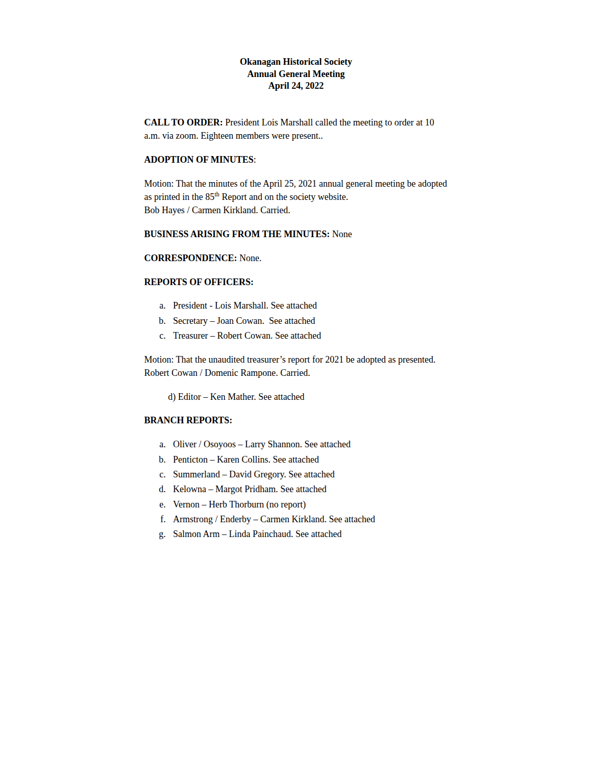Okanagan Historical Society Annual General Meeting April 24, 2022
CALL TO ORDER: President Lois Marshall called the meeting to order at 10 a.m. via zoom. Eighteen members were present..
ADOPTION OF MINUTES:
Motion: That the minutes of the April 25, 2021 annual general meeting be adopted as printed in the 85th Report and on the society website.
Bob Hayes / Carmen Kirkland. Carried.
BUSINESS ARISING FROM THE MINUTES: None
CORRESPONDENCE: None.
REPORTS OF OFFICERS:
President - Lois Marshall. See attached
Secretary – Joan Cowan. See attached
Treasurer – Robert Cowan. See attached
Motion: That the unaudited treasurer’s report for 2021 be adopted as presented.
Robert Cowan / Domenic Rampone. Carried.
d) Editor – Ken Mather. See attached
BRANCH REPORTS:
Oliver / Osoyoos – Larry Shannon. See attached
Penticton – Karen Collins. See attached
Summerland – David Gregory. See attached
Kelowna – Margot Pridham. See attached
Vernon – Herb Thorburn (no report)
Armstrong / Enderby – Carmen Kirkland. See attached
Salmon Arm – Linda Painchaud. See attached